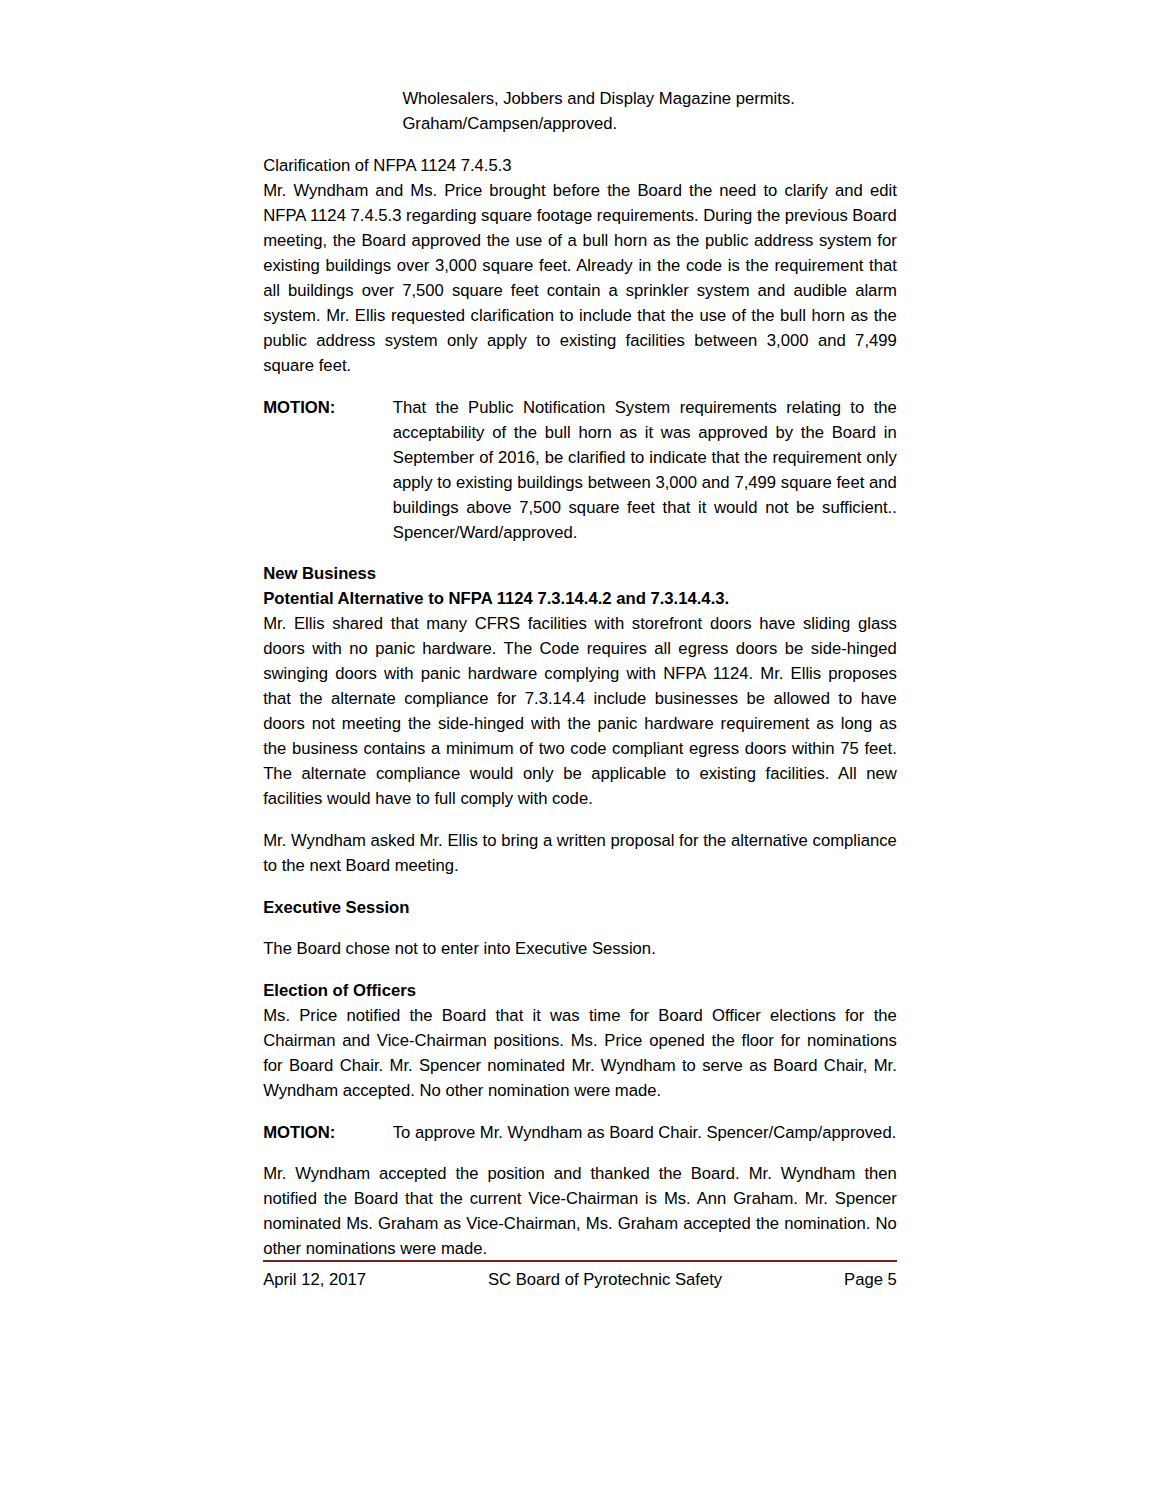Wholesalers, Jobbers and Display Magazine permits.
Graham/Campsen/approved.
Clarification of NFPA 1124 7.4.5.3
Mr. Wyndham and Ms. Price brought before the Board the need to clarify and edit NFPA 1124 7.4.5.3 regarding square footage requirements. During the previous Board meeting, the Board approved the use of a bull horn as the public address system for existing buildings over 3,000 square feet. Already in the code is the requirement that all buildings over 7,500 square feet contain a sprinkler system and audible alarm system. Mr. Ellis requested clarification to include that the use of the bull horn as the public address system only apply to existing facilities between 3,000 and 7,499 square feet.
MOTION:
That the Public Notification System requirements relating to the acceptability of the bull horn as it was approved by the Board in September of 2016, be clarified to indicate that the requirement only apply to existing buildings between 3,000 and 7,499 square feet and buildings above 7,500 square feet that it would not be sufficient.. Spencer/Ward/approved.
New Business
Potential Alternative to NFPA 1124 7.3.14.4.2 and 7.3.14.4.3.
Mr. Ellis shared that many CFRS facilities with storefront doors have sliding glass doors with no panic hardware. The Code requires all egress doors be side-hinged swinging doors with panic hardware complying with NFPA 1124. Mr. Ellis proposes that the alternate compliance for 7.3.14.4 include businesses be allowed to have doors not meeting the side-hinged with the panic hardware requirement as long as the business contains a minimum of two code compliant egress doors within 75 feet. The alternate compliance would only be applicable to existing facilities. All new facilities would have to full comply with code.
Mr. Wyndham asked Mr. Ellis to bring a written proposal for the alternative compliance to the next Board meeting.
Executive Session
The Board chose not to enter into Executive Session.
Election of Officers
Ms. Price notified the Board that it was time for Board Officer elections for the Chairman and Vice-Chairman positions. Ms. Price opened the floor for nominations for Board Chair. Mr. Spencer nominated Mr. Wyndham to serve as Board Chair, Mr. Wyndham accepted. No other nomination were made.
MOTION:
To approve Mr. Wyndham as Board Chair. Spencer/Camp/approved.
Mr. Wyndham accepted the position and thanked the Board. Mr. Wyndham then notified the Board that the current Vice-Chairman is Ms. Ann Graham. Mr. Spencer nominated Ms. Graham as Vice-Chairman, Ms. Graham accepted the nomination. No other nominations were made.
April 12, 2017
SC Board of Pyrotechnic Safety
Page 5